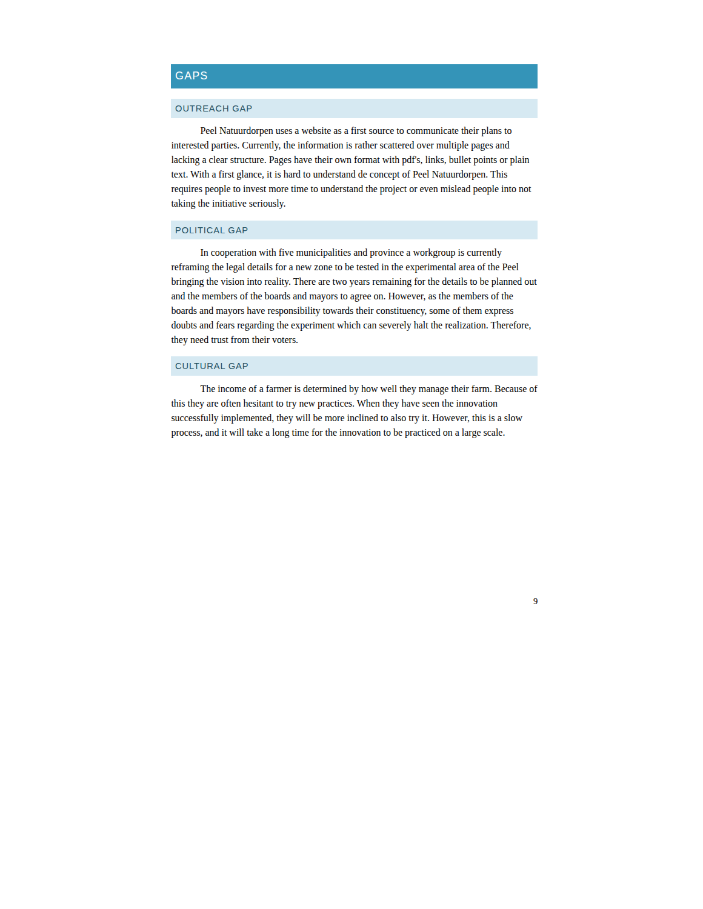Gaps
Outreach Gap
Peel Natuurdorpen uses a website as a first source to communicate their plans to interested parties. Currently, the information is rather scattered over multiple pages and lacking a clear structure. Pages have their own format with pdf's, links, bullet points or plain text. With a first glance, it is hard to understand de concept of Peel Natuurdorpen. This requires people to invest more time to understand the project or even mislead people into not taking the initiative seriously.
Political Gap
In cooperation with five municipalities and province a workgroup is currently reframing the legal details for a new zone to be tested in the experimental area of the Peel bringing the vision into reality. There are two years remaining for the details to be planned out and the members of the boards and mayors to agree on. However, as the members of the boards and mayors have responsibility towards their constituency, some of them express doubts and fears regarding the experiment which can severely halt the realization. Therefore, they need trust from their voters.
Cultural Gap
The income of a farmer is determined by how well they manage their farm. Because of this they are often hesitant to try new practices. When they have seen the innovation successfully implemented, they will be more inclined to also try it. However, this is a slow process, and it will take a long time for the innovation to be practiced on a large scale.
9